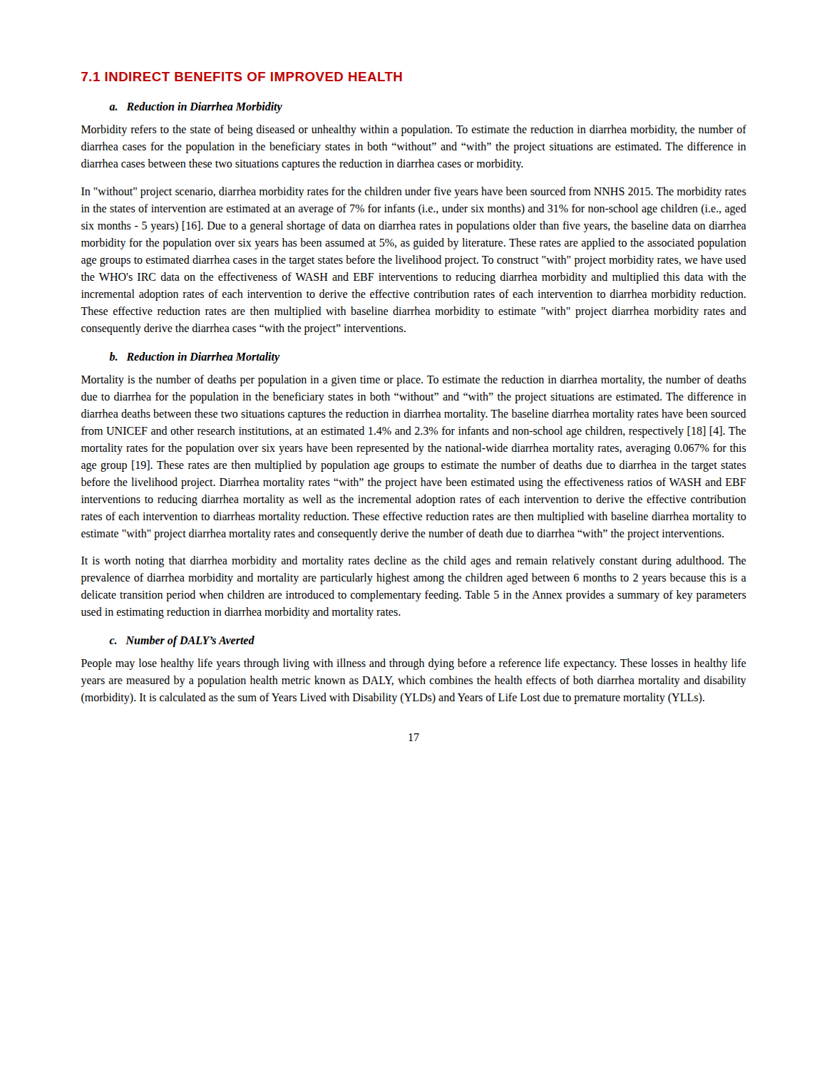7.1 INDIRECT BENEFITS OF IMPROVED HEALTH
a. Reduction in Diarrhea Morbidity
Morbidity refers to the state of being diseased or unhealthy within a population. To estimate the reduction in diarrhea morbidity, the number of diarrhea cases for the population in the beneficiary states in both “without” and “with” the project situations are estimated. The difference in diarrhea cases between these two situations captures the reduction in diarrhea cases or morbidity.
In "without" project scenario, diarrhea morbidity rates for the children under five years have been sourced from NNHS 2015. The morbidity rates in the states of intervention are estimated at an average of 7% for infants (i.e., under six months) and 31% for non-school age children (i.e., aged six months - 5 years) [16]. Due to a general shortage of data on diarrhea rates in populations older than five years, the baseline data on diarrhea morbidity for the population over six years has been assumed at 5%, as guided by literature. These rates are applied to the associated population age groups to estimated diarrhea cases in the target states before the livelihood project. To construct "with" project morbidity rates, we have used the WHO's IRC data on the effectiveness of WASH and EBF interventions to reducing diarrhea morbidity and multiplied this data with the incremental adoption rates of each intervention to derive the effective contribution rates of each intervention to diarrhea morbidity reduction. These effective reduction rates are then multiplied with baseline diarrhea morbidity to estimate "with" project diarrhea morbidity rates and consequently derive the diarrhea cases “with the project” interventions.
b. Reduction in Diarrhea Mortality
Mortality is the number of deaths per population in a given time or place. To estimate the reduction in diarrhea mortality, the number of deaths due to diarrhea for the population in the beneficiary states in both “without” and “with” the project situations are estimated. The difference in diarrhea deaths between these two situations captures the reduction in diarrhea mortality. The baseline diarrhea mortality rates have been sourced from UNICEF and other research institutions, at an estimated 1.4% and 2.3% for infants and non-school age children, respectively [18] [4]. The mortality rates for the population over six years have been represented by the national-wide diarrhea mortality rates, averaging 0.067% for this age group [19]. These rates are then multiplied by population age groups to estimate the number of deaths due to diarrhea in the target states before the livelihood project. Diarrhea mortality rates “with” the project have been estimated using the effectiveness ratios of WASH and EBF interventions to reducing diarrhea mortality as well as the incremental adoption rates of each intervention to derive the effective contribution rates of each intervention to diarrheas mortality reduction. These effective reduction rates are then multiplied with baseline diarrhea mortality to estimate "with" project diarrhea mortality rates and consequently derive the number of death due to diarrhea “with” the project interventions.
It is worth noting that diarrhea morbidity and mortality rates decline as the child ages and remain relatively constant during adulthood. The prevalence of diarrhea morbidity and mortality are particularly highest among the children aged between 6 months to 2 years because this is a delicate transition period when children are introduced to complementary feeding. Table 5 in the Annex provides a summary of key parameters used in estimating reduction in diarrhea morbidity and mortality rates.
c. Number of DALY’s Averted
People may lose healthy life years through living with illness and through dying before a reference life expectancy. These losses in healthy life years are measured by a population health metric known as DALY, which combines the health effects of both diarrhea mortality and disability (morbidity). It is calculated as the sum of Years Lived with Disability (YLDs) and Years of Life Lost due to premature mortality (YLLs).
17